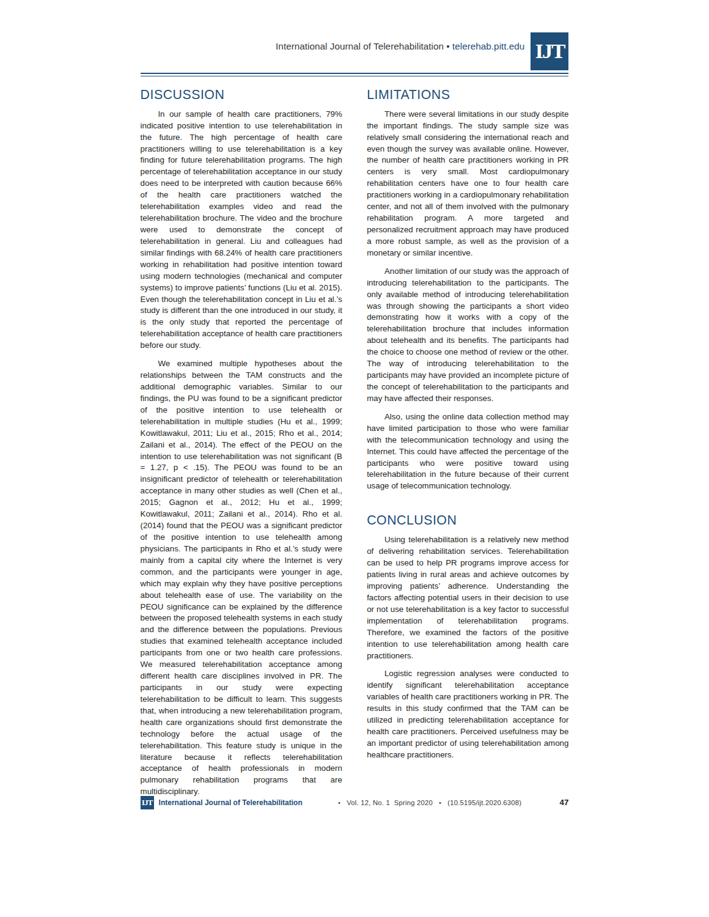International Journal of Telerehabilitation • telerehab.pitt.edu
IJT
DISCUSSION
In our sample of health care practitioners, 79% indicated positive intention to use telerehabilitation in the future. The high percentage of health care practitioners willing to use telerehabilitation is a key finding for future telerehabilitation programs. The high percentage of telerehabilitation acceptance in our study does need to be interpreted with caution because 66% of the health care practitioners watched the telerehabilitation examples video and read the telerehabilitation brochure. The video and the brochure were used to demonstrate the concept of telerehabilitation in general. Liu and colleagues had similar findings with 68.24% of health care practitioners working in rehabilitation had positive intention toward using modern technologies (mechanical and computer systems) to improve patients’ functions (Liu et al. 2015). Even though the telerehabilitation concept in Liu et al.’s study is different than the one introduced in our study, it is the only study that reported the percentage of telerehabilitation acceptance of health care practitioners before our study.
We examined multiple hypotheses about the relationships between the TAM constructs and the additional demographic variables. Similar to our findings, the PU was found to be a significant predictor of the positive intention to use telehealth or telerehabilitation in multiple studies (Hu et al., 1999; Kowitlawakul, 2011; Liu et al., 2015; Rho et al., 2014; Zailani et al., 2014). The effect of the PEOU on the intention to use telerehabilitation was not significant (B = 1.27, p < .15). The PEOU was found to be an insignificant predictor of telehealth or telerehabilitation acceptance in many other studies as well (Chen et al., 2015; Gagnon et al., 2012; Hu et al., 1999; Kowitlawakul, 2011; Zailani et al., 2014). Rho et al. (2014) found that the PEOU was a significant predictor of the positive intention to use telehealth among physicians. The participants in Rho et al.’s study were mainly from a capital city where the Internet is very common, and the participants were younger in age, which may explain why they have positive perceptions about telehealth ease of use. The variability on the PEOU significance can be explained by the difference between the proposed telehealth systems in each study and the difference between the populations. Previous studies that examined telehealth acceptance included participants from one or two health care professions. We measured telerehabilitation acceptance among different health care disciplines involved in PR. The participants in our study were expecting telerehabilitation to be difficult to learn. This suggests that, when introducing a new telerehabilitation program, health care organizations should first demonstrate the technology before the actual usage of the telerehabilitation. This feature study is unique in the literature because it reflects telerehabilitation acceptance of health professionals in modern pulmonary rehabilitation programs that are multidisciplinary.
LIMITATIONS
There were several limitations in our study despite the important findings. The study sample size was relatively small considering the international reach and even though the survey was available online. However, the number of health care practitioners working in PR centers is very small. Most cardiopulmonary rehabilitation centers have one to four health care practitioners working in a cardiopulmonary rehabilitation center, and not all of them involved with the pulmonary rehabilitation program. A more targeted and personalized recruitment approach may have produced a more robust sample, as well as the provision of a monetary or similar incentive.
Another limitation of our study was the approach of introducing telerehabilitation to the participants. The only available method of introducing telerehabilitation was through showing the participants a short video demonstrating how it works with a copy of the telerehabilitation brochure that includes information about telehealth and its benefits. The participants had the choice to choose one method of review or the other. The way of introducing telerehabilitation to the participants may have provided an incomplete picture of the concept of telerehabilitation to the participants and may have affected their responses.
Also, using the online data collection method may have limited participation to those who were familiar with the telecommunication technology and using the Internet. This could have affected the percentage of the participants who were positive toward using telerehabilitation in the future because of their current usage of telecommunication technology.
CONCLUSION
Using telerehabilitation is a relatively new method of delivering rehabilitation services. Telerehabilitation can be used to help PR programs improve access for patients living in rural areas and achieve outcomes by improving patients’ adherence. Understanding the factors affecting potential users in their decision to use or not use telerehabilitation is a key factor to successful implementation of telerehabilitation programs. Therefore, we examined the factors of the positive intention to use telerehabilitation among health care practitioners.
Logistic regression analyses were conducted to identify significant telerehabilitation acceptance variables of health care practitioners working in PR. The results in this study confirmed that the TAM can be utilized in predicting telerehabilitation acceptance for health care practitioners. Perceived usefulness may be an important predictor of using telerehabilitation among healthcare practitioners.
IJT
International Journal of Telerehabilitation
•Vol. 12, No. 1 Spring 2020•(10.5195/ijt.2020.6308)
47